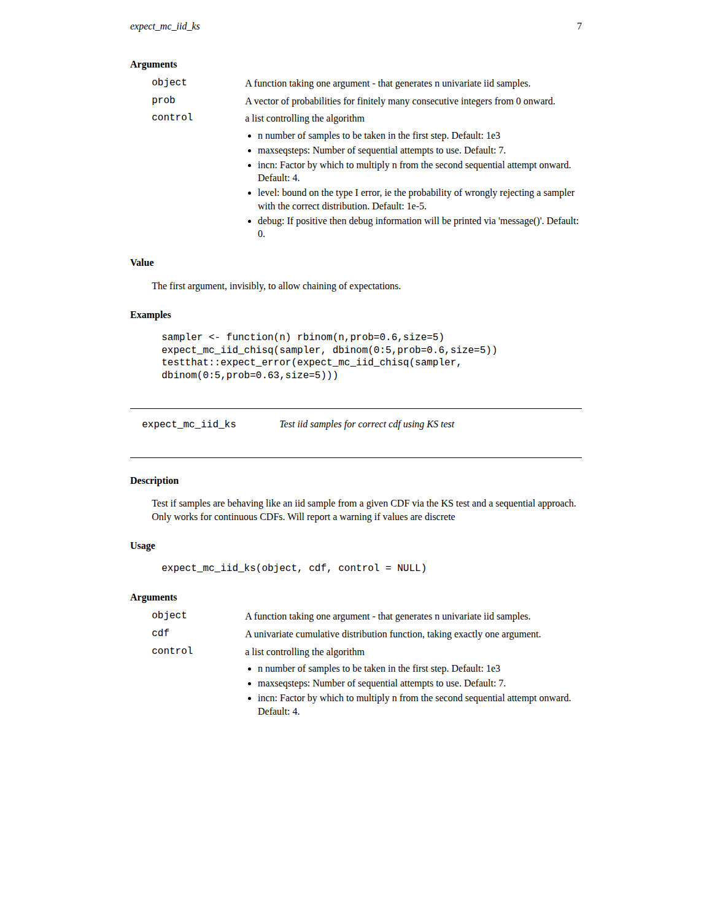expect_mc_iid_ks 7
Arguments
object
A function taking one argument - that generates n univariate iid samples.
prob
A vector of probabilities for finitely many consecutive integers from 0 onward.
control
a list controlling the algorithm
n number of samples to be taken in the first step. Default: 1e3
maxseqsteps: Number of sequential attempts to use. Default: 7.
incn: Factor by which to multiply n from the second sequential attempt onward. Default: 4.
level: bound on the type I error, ie the probability of wrongly rejecting a sampler with the correct distribution. Default: 1e-5.
debug: If positive then debug information will be printed via 'message()'. Default: 0.
Value
The first argument, invisibly, to allow chaining of expectations.
Examples
sampler <- function(n) rbinom(n,prob=0.6,size=5)
expect_mc_iid_chisq(sampler, dbinom(0:5,prob=0.6,size=5))
testthat::expect_error(expect_mc_iid_chisq(sampler, dbinom(0:5,prob=0.63,size=5)))
expect_mc_iid_ks Test iid samples for correct cdf using KS test
Description
Test if samples are behaving like an iid sample from a given CDF via the KS test and a sequential approach. Only works for continuous CDFs. Will report a warning if values are discrete
Usage
expect_mc_iid_ks(object, cdf, control = NULL)
Arguments
object
A function taking one argument - that generates n univariate iid samples.
cdf
A univariate cumulative distribution function, taking exactly one argument.
control
a list controlling the algorithm
n number of samples to be taken in the first step. Default: 1e3
maxseqsteps: Number of sequential attempts to use. Default: 7.
incn: Factor by which to multiply n from the second sequential attempt onward. Default: 4.